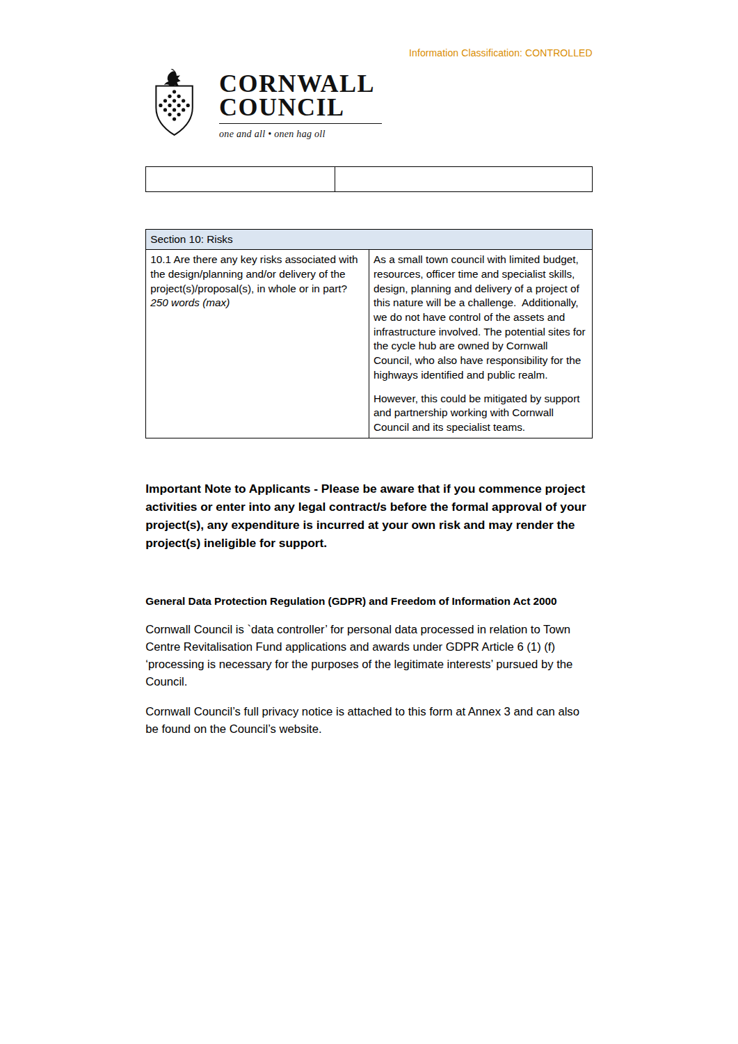Information Classification: CONTROLLED
CORNWALL
COUNCIL
one and all • onen hag oll
| Section 10: Risks |
| 10.1 Are there any key risks associated with the design/planning and/or delivery of the project(s)/proposal(s), in whole or in part? 250 words (max) | As a small town council with limited budget, resources, officer time and specialist skills, design, planning and delivery of a project of this nature will be a challenge. Additionally, we do not have control of the assets and infrastructure involved. The potential sites for the cycle hub are owned by Cornwall Council, who also have responsibility for the highways identified and public realm. However, this could be mitigated by support and partnership working with Cornwall Council and its specialist teams. |
Important Note to Applicants - Please be aware that if you commence project activities or enter into any legal contract/s before the formal approval of your project(s), any expenditure is incurred at your own risk and may render the project(s) ineligible for support.
General Data Protection Regulation (GDPR) and Freedom of Information Act 2000
Cornwall Council is `data controller’ for personal data processed in relation to Town Centre Revitalisation Fund applications and awards under GDPR Article 6 (1) (f) ‘processing is necessary for the purposes of the legitimate interests’ pursued by the Council.
Cornwall Council’s full privacy notice is attached to this form at Annex 3 and can also be found on the Council’s website.